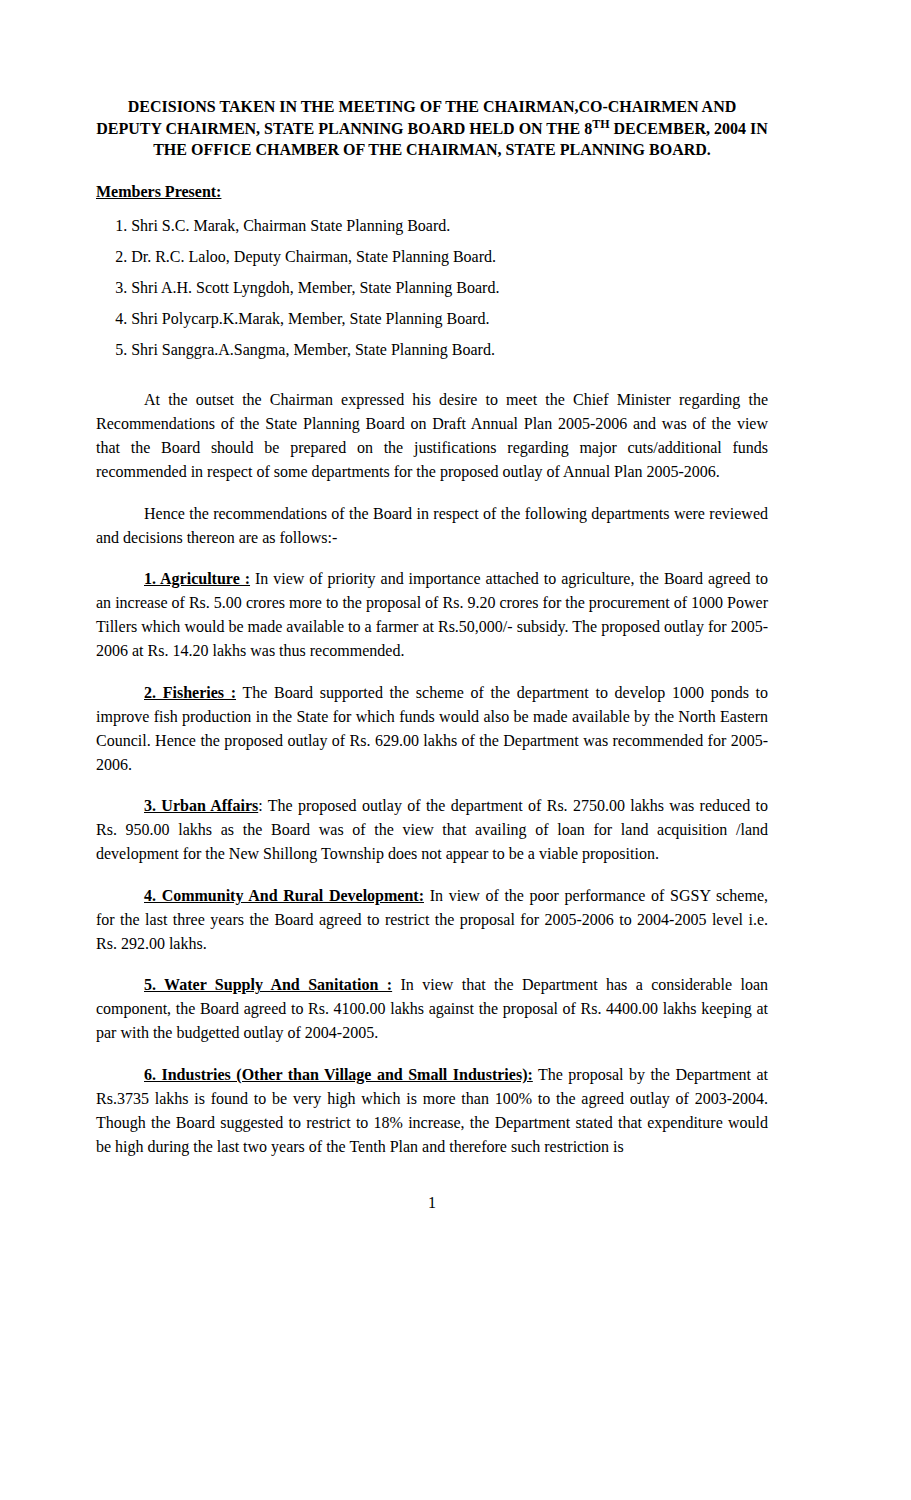DECISIONS TAKEN IN THE MEETING OF THE CHAIRMAN,CO-CHAIRMEN AND DEPUTY CHAIRMEN, STATE PLANNING BOARD HELD ON THE 8TH DECEMBER, 2004 IN THE OFFICE CHAMBER OF THE CHAIRMAN, STATE PLANNING BOARD.
Members Present:
Shri S.C. Marak, Chairman State Planning Board.
Dr. R.C. Laloo, Deputy Chairman, State Planning Board.
Shri A.H. Scott Lyngdoh, Member, State Planning Board.
Shri Polycarp.K.Marak, Member, State Planning Board.
Shri Sanggra.A.Sangma, Member, State Planning Board.
At the outset the Chairman expressed his desire to meet the Chief Minister regarding the Recommendations of the State Planning Board on Draft Annual Plan 2005-2006 and was of the view that the Board should be prepared on the justifications regarding major cuts/additional funds recommended in respect of some departments for the proposed outlay of Annual Plan 2005-2006.
Hence the recommendations of the Board in respect of the following departments were reviewed and decisions thereon are as follows:-
1. Agriculture : In view of priority and importance attached to agriculture, the Board agreed to an increase of Rs. 5.00 crores more to the proposal of Rs. 9.20 crores for the procurement of 1000 Power Tillers which would be made available to a farmer at Rs.50,000/- subsidy. The proposed outlay for 2005-2006 at Rs. 14.20 lakhs was thus recommended.
2. Fisheries : The Board supported the scheme of the department to develop 1000 ponds to improve fish production in the State for which funds would also be made available by the North Eastern Council. Hence the proposed outlay of Rs. 629.00 lakhs of the Department was recommended for 2005-2006.
3. Urban Affairs: The proposed outlay of the department of Rs. 2750.00 lakhs was reduced to Rs. 950.00 lakhs as the Board was of the view that availing of loan for land acquisition /land development for the New Shillong Township does not appear to be a viable proposition.
4. Community And Rural Development: In view of the poor performance of SGSY scheme, for the last three years the Board agreed to restrict the proposal for 2005-2006 to 2004-2005 level i.e. Rs. 292.00 lakhs.
5. Water Supply And Sanitation : In view that the Department has a considerable loan component, the Board agreed to Rs. 4100.00 lakhs against the proposal of Rs. 4400.00 lakhs keeping at par with the budgetted outlay of 2004-2005.
6. Industries (Other than Village and Small Industries): The proposal by the Department at Rs.3735 lakhs is found to be very high which is more than 100% to the agreed outlay of 2003-2004. Though the Board suggested to restrict to 18% increase, the Department stated that expenditure would be high during the last two years of the Tenth Plan and therefore such restriction is
1